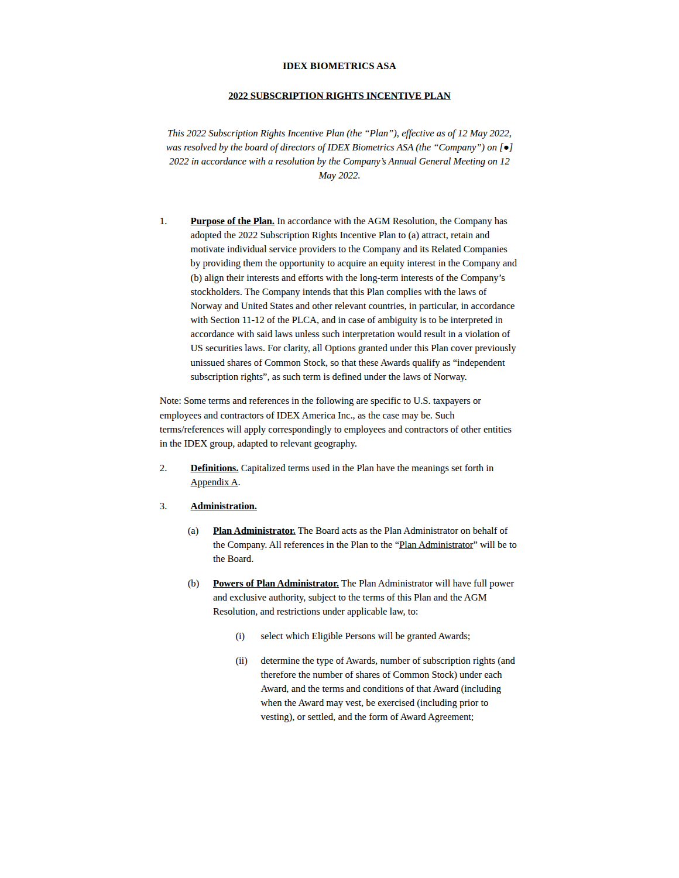IDEX BIOMETRICS ASA
2022 SUBSCRIPTION RIGHTS INCENTIVE PLAN
This 2022 Subscription Rights Incentive Plan (the “Plan”), effective as of 12 May 2022, was resolved by the board of directors of IDEX Biometrics ASA (the “Company”) on [●] 2022 in accordance with a resolution by the Company’s Annual General Meeting on 12 May 2022.
1.
Purpose of the Plan. In accordance with the AGM Resolution, the Company has adopted the 2022 Subscription Rights Incentive Plan to (a) attract, retain and motivate individual service providers to the Company and its Related Companies by providing them the opportunity to acquire an equity interest in the Company and (b) align their interests and efforts with the long-term interests of the Company’s stockholders. The Company intends that this Plan complies with the laws of Norway and United States and other relevant countries, in particular, in accordance with Section 11-12 of the PLCA, and in case of ambiguity is to be interpreted in accordance with said laws unless such interpretation would result in a violation of US securities laws. For clarity, all Options granted under this Plan cover previously unissued shares of Common Stock, so that these Awards qualify as “independent subscription rights”, as such term is defined under the laws of Norway.
Note: Some terms and references in the following are specific to U.S. taxpayers or employees and contractors of IDEX America Inc., as the case may be. Such terms/references will apply correspondingly to employees and contractors of other entities in the IDEX group, adapted to relevant geography.
2.
Definitions. Capitalized terms used in the Plan have the meanings set forth in Appendix A.
3.
Administration.
(a)
Plan Administrator. The Board acts as the Plan Administrator on behalf of the Company. All references in the Plan to the “Plan Administrator” will be to the Board.
(b)
Powers of Plan Administrator. The Plan Administrator will have full power and exclusive authority, subject to the terms of this Plan and the AGM Resolution, and restrictions under applicable law, to:
(i)
select which Eligible Persons will be granted Awards;
(ii)
determine the type of Awards, number of subscription rights (and therefore the number of shares of Common Stock) under each Award, and the terms and conditions of that Award (including when the Award may vest, be exercised (including prior to vesting), or settled, and the form of Award Agreement;